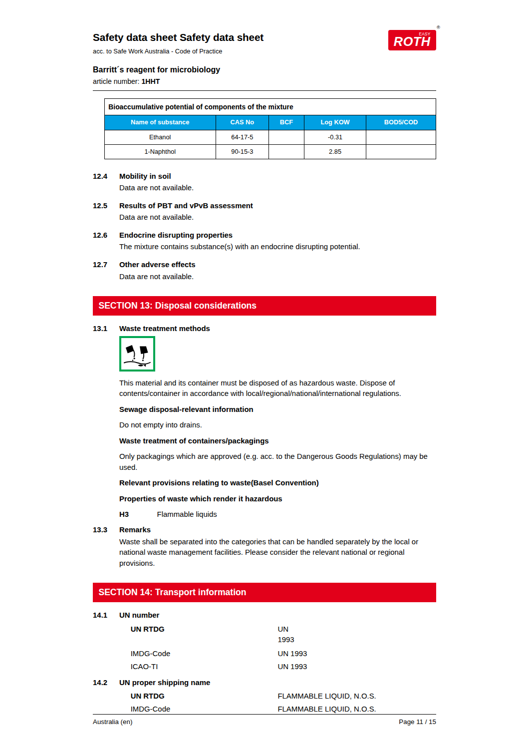EASYROTH®
Safety data sheet Safety data sheet
acc. to Safe Work Australia - Code of Practice
Barritt´s reagent for microbiology
article number: 1HHT
Bioaccumulative potential of components of the mixture
| Name of substance | CAS No | BCF | Log KOW | BOD5/COD |
| --- | --- | --- | --- | --- |
| Ethanol | 64-17-5 | | -0.31 | |
| 1-Naphthol | 90-15-3 | | 2.85 | |
12.4
Mobility in soil
Data are not available.
12.5
Results of PBT and vPvB assessment
Data are not available.
12.6
Endocrine disrupting properties
The mixture contains substance(s) with an endocrine disrupting potential.
12.7
Other adverse effects
Data are not available.
SECTION 13: Disposal considerations
13.1
Waste treatment methods
This material and its container must be disposed of as hazardous waste. Dispose of contents/container in accordance with local/regional/national/international regulations.
Sewage disposal-relevant information
Do not empty into drains.
Waste treatment of containers/packagings
Only packagings which are approved (e.g. acc. to the Dangerous Goods Regulations) may be used.
Relevant provisions relating to waste(Basel Convention)
Properties of waste which render it hazardous
H3 Flammable liquids
13.3
Remarks
Waste shall be separated into the categories that can be handled separately by the local or national waste management facilities. Please consider the relevant national or regional provisions.
SECTION 14: Transport information
14.1
UN number
UN RTDG
UN
1993
IMDG-Code
UN 1993
ICAO-TI
UN 1993
14.2
UN proper shipping name
UN RTDG
FLAMMABLE LIQUID, N.O.S.
IMDG-Code
FLAMMABLE LIQUID, N.O.S.
Australia (en) Page 11 / 15